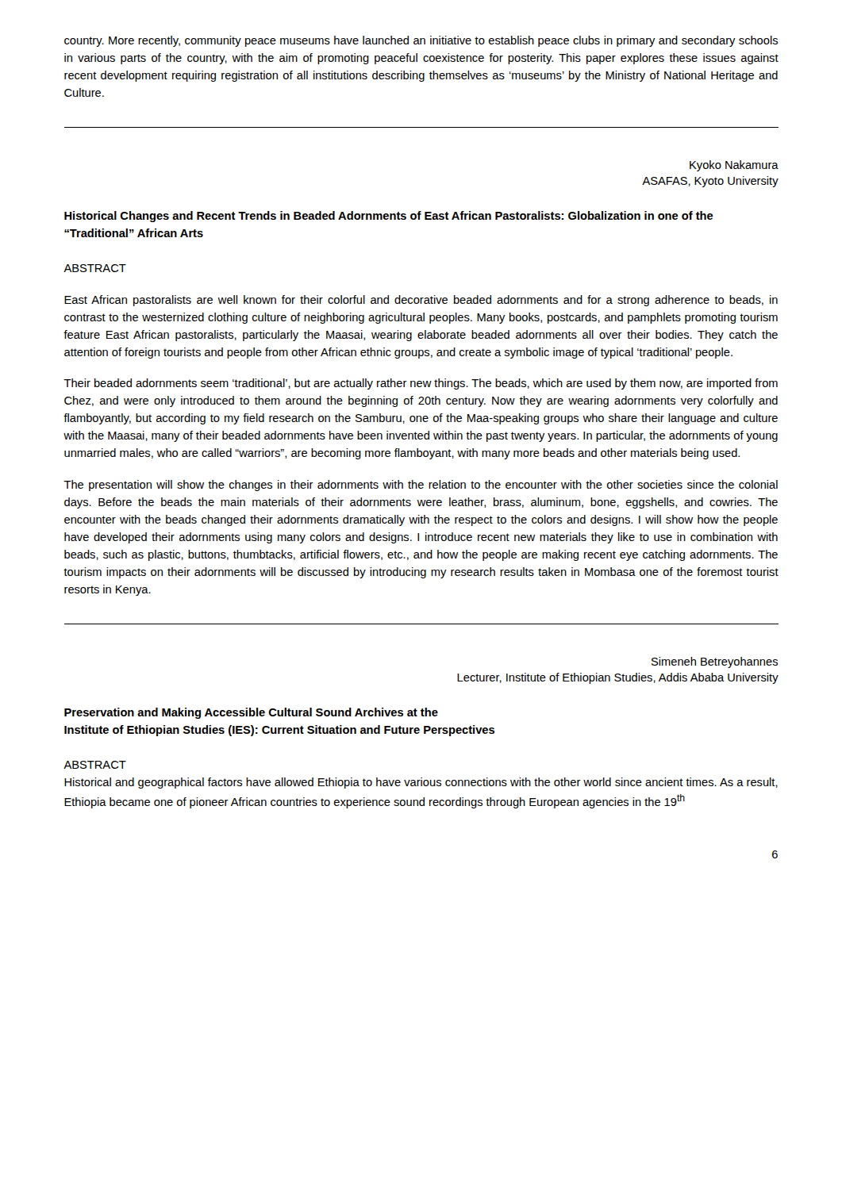country. More recently, community peace museums have launched an initiative to establish peace clubs in primary and secondary schools in various parts of the country, with the aim of promoting peaceful coexistence for posterity. This paper explores these issues against recent development requiring registration of all institutions describing themselves as ‘museums’ by the Ministry of National Heritage and Culture.
Kyoko Nakamura
ASAFAS, Kyoto University
Historical Changes and Recent Trends in Beaded Adornments of East African Pastoralists: Globalization in one of the “Traditional” African Arts
ABSTRACT
East African pastoralists are well known for their colorful and decorative beaded adornments and for a strong adherence to beads, in contrast to the westernized clothing culture of neighboring agricultural peoples. Many books, postcards, and pamphlets promoting tourism feature East African pastoralists, particularly the Maasai, wearing elaborate beaded adornments all over their bodies. They catch the attention of foreign tourists and people from other African ethnic groups, and create a symbolic image of typical ‘traditional’ people.
Their beaded adornments seem ‘traditional’, but are actually rather new things. The beads, which are used by them now, are imported from Chez, and were only introduced to them around the beginning of 20th century. Now they are wearing adornments very colorfully and flamboyantly, but according to my field research on the Samburu, one of the Maa-speaking groups who share their language and culture with the Maasai, many of their beaded adornments have been invented within the past twenty years. In particular, the adornments of young unmarried males, who are called “warriors”, are becoming more flamboyant, with many more beads and other materials being used.
The presentation will show the changes in their adornments with the relation to the encounter with the other societies since the colonial days. Before the beads the main materials of their adornments were leather, brass, aluminum, bone, eggshells, and cowries. The encounter with the beads changed their adornments dramatically with the respect to the colors and designs. I will show how the people have developed their adornments using many colors and designs. I introduce recent new materials they like to use in combination with beads, such as plastic, buttons, thumbtacks, artificial flowers, etc., and how the people are making recent eye catching adornments. The tourism impacts on their adornments will be discussed by introducing my research results taken in Mombasa one of the foremost tourist resorts in Kenya.
Simeneh Betreyohannes
Lecturer, Institute of Ethiopian Studies, Addis Ababa University
Preservation and Making Accessible Cultural Sound Archives at the
Institute of Ethiopian Studies (IES): Current Situation and Future Perspectives
ABSTRACT
Historical and geographical factors have allowed Ethiopia to have various connections with the other world since ancient times. As a result, Ethiopia became one of pioneer African countries to experience sound recordings through European agencies in the 19th
6